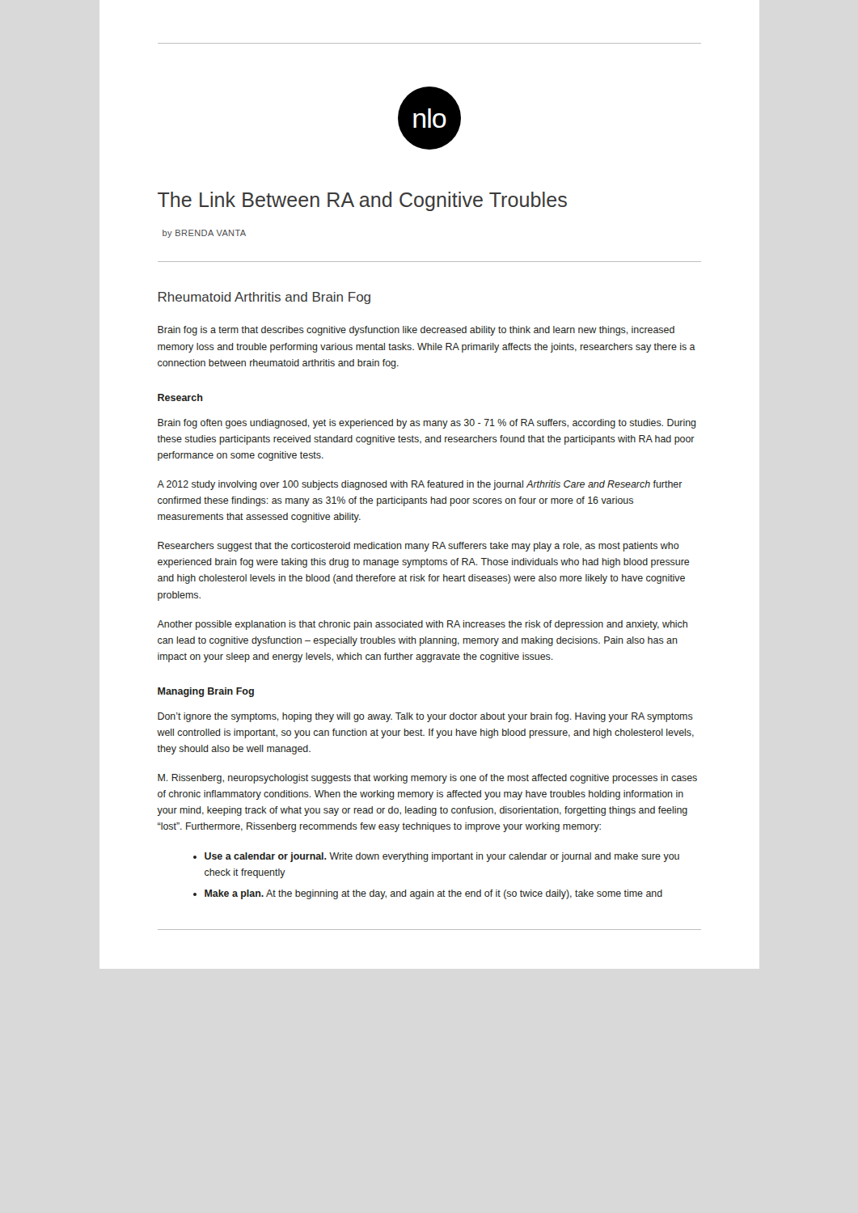nlo
The Link Between RA and Cognitive Troubles
by BRENDA VANTA
Rheumatoid Arthritis and Brain Fog
Brain fog is a term that describes cognitive dysfunction like decreased ability to think and learn new things, increased memory loss and trouble performing various mental tasks. While RA primarily affects the joints, researchers say there is a connection between rheumatoid arthritis and brain fog.
Research
Brain fog often goes undiagnosed, yet is experienced by as many as 30 - 71 % of RA suffers, according to studies. During these studies participants received standard cognitive tests, and researchers found that the participants with RA had poor performance on some cognitive tests.
A 2012 study involving over 100 subjects diagnosed with RA featured in the journal Arthritis Care and Research further confirmed these findings: as many as 31% of the participants had poor scores on four or more of 16 various measurements that assessed cognitive ability.
Researchers suggest that the corticosteroid medication many RA sufferers take may play a role, as most patients who experienced brain fog were taking this drug to manage symptoms of RA. Those individuals who had high blood pressure and high cholesterol levels in the blood (and therefore at risk for heart diseases) were also more likely to have cognitive problems.
Another possible explanation is that chronic pain associated with RA increases the risk of depression and anxiety, which can lead to cognitive dysfunction – especially troubles with planning, memory and making decisions. Pain also has an impact on your sleep and energy levels, which can further aggravate the cognitive issues.
Managing Brain Fog
Don’t ignore the symptoms, hoping they will go away. Talk to your doctor about your brain fog. Having your RA symptoms well controlled is important, so you can function at your best. If you have high blood pressure, and high cholesterol levels, they should also be well managed.
M. Rissenberg, neuropsychologist suggests that working memory is one of the most affected cognitive processes in cases of chronic inflammatory conditions. When the working memory is affected you may have troubles holding information in your mind, keeping track of what you say or read or do, leading to confusion, disorientation, forgetting things and feeling “lost”. Furthermore, Rissenberg recommends few easy techniques to improve your working memory:
Use a calendar or journal. Write down everything important in your calendar or journal and make sure you check it frequently
Make a plan. At the beginning at the day, and again at the end of it (so twice daily), take some time and